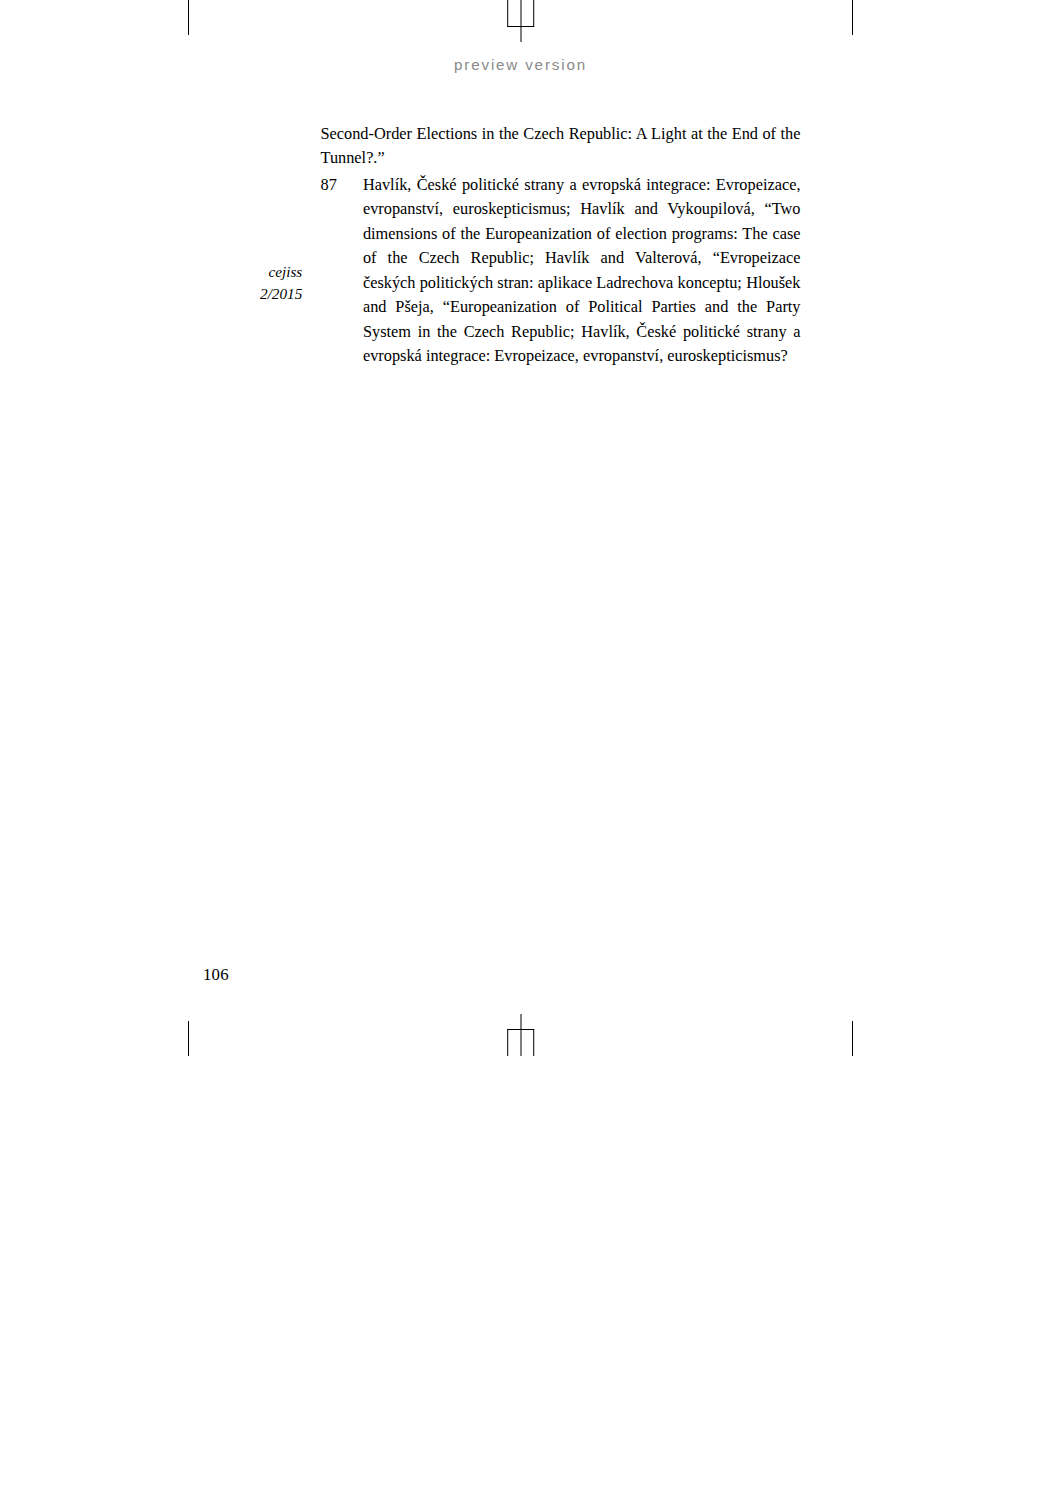preview version
cejiss
2/2015
Second-Order Elections in the Czech Republic: A Light at the End of the Tunnel?.”
87 Havlík, České politické strany a evropská integrace: Evropeizace, evropanství, euroskepticismus; Havlík and Vykoupilová, “Two dimensions of the Europeanization of election programs: The case of the Czech Republic; Havlík and Valterová, “Evropeizace českých politických stran: aplikace Ladrechova konceptu; Hloušek and Pšeja, “Europeanization of Political Parties and the Party System in the Czech Republic; Havlík, České politické strany a evropská integrace: Evropeizace, evropanství, euroskepticismus?
106